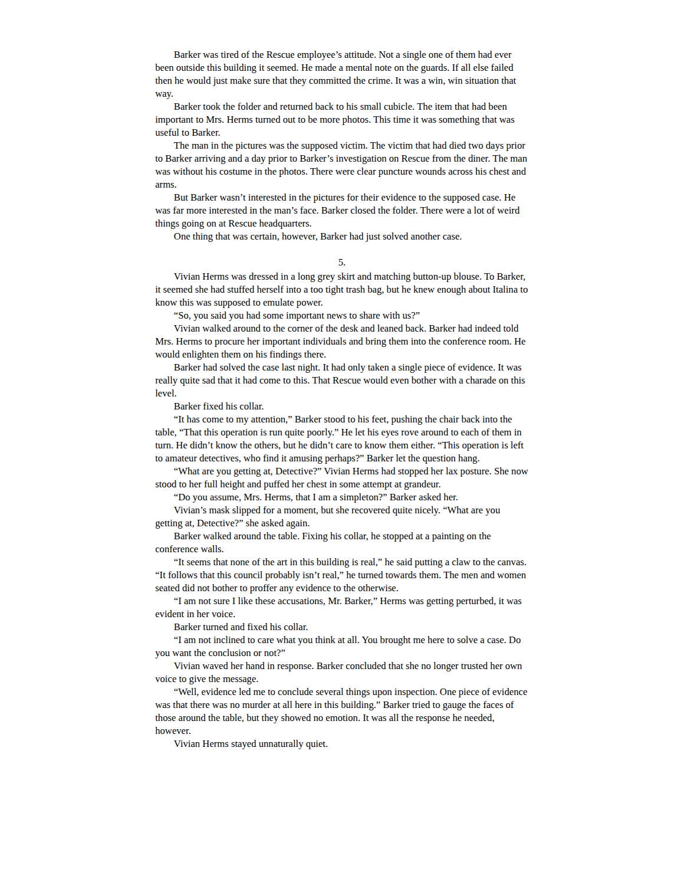Barker was tired of the Rescue employee’s attitude. Not a single one of them had ever been outside this building it seemed. He made a mental note on the guards. If all else failed then he would just make sure that they committed the crime. It was a win, win situation that way.
Barker took the folder and returned back to his small cubicle. The item that had been important to Mrs. Herms turned out to be more photos. This time it was something that was useful to Barker.
The man in the pictures was the supposed victim. The victim that had died two days prior to Barker arriving and a day prior to Barker’s investigation on Rescue from the diner. The man was without his costume in the photos. There were clear puncture wounds across his chest and arms.
But Barker wasn’t interested in the pictures for their evidence to the supposed case. He was far more interested in the man’s face. Barker closed the folder. There were a lot of weird things going on at Rescue headquarters.
One thing that was certain, however, Barker had just solved another case.
5.
Vivian Herms was dressed in a long grey skirt and matching button-up blouse. To Barker, it seemed she had stuffed herself into a too tight trash bag, but he knew enough about Italina to know this was supposed to emulate power.
“So, you said you had some important news to share with us?”
Vivian walked around to the corner of the desk and leaned back. Barker had indeed told Mrs. Herms to procure her important individuals and bring them into the conference room. He would enlighten them on his findings there.
Barker had solved the case last night. It had only taken a single piece of evidence. It was really quite sad that it had come to this. That Rescue would even bother with a charade on this level.
Barker fixed his collar.
“It has come to my attention,” Barker stood to his feet, pushing the chair back into the table, “That this operation is run quite poorly.” He let his eyes rove around to each of them in turn. He didn’t know the others, but he didn’t care to know them either. “This operation is left to amateur detectives, who find it amusing perhaps?” Barker let the question hang.
“What are you getting at, Detective?” Vivian Herms had stopped her lax posture. She now stood to her full height and puffed her chest in some attempt at grandeur.
“Do you assume, Mrs. Herms, that I am a simpleton?” Barker asked her.
Vivian’s mask slipped for a moment, but she recovered quite nicely. “What are you getting at, Detective?” she asked again.
Barker walked around the table. Fixing his collar, he stopped at a painting on the conference walls.
“It seems that none of the art in this building is real,” he said putting a claw to the canvas. “It follows that this council probably isn’t real,” he turned towards them. The men and women seated did not bother to proffer any evidence to the otherwise.
“I am not sure I like these accusations, Mr. Barker,” Herms was getting perturbed, it was evident in her voice.
Barker turned and fixed his collar.
“I am not inclined to care what you think at all. You brought me here to solve a case. Do you want the conclusion or not?”
Vivian waved her hand in response. Barker concluded that she no longer trusted her own voice to give the message.
“Well, evidence led me to conclude several things upon inspection. One piece of evidence was that there was no murder at all here in this building.” Barker tried to gauge the faces of those around the table, but they showed no emotion. It was all the response he needed, however.
Vivian Herms stayed unnaturally quiet.